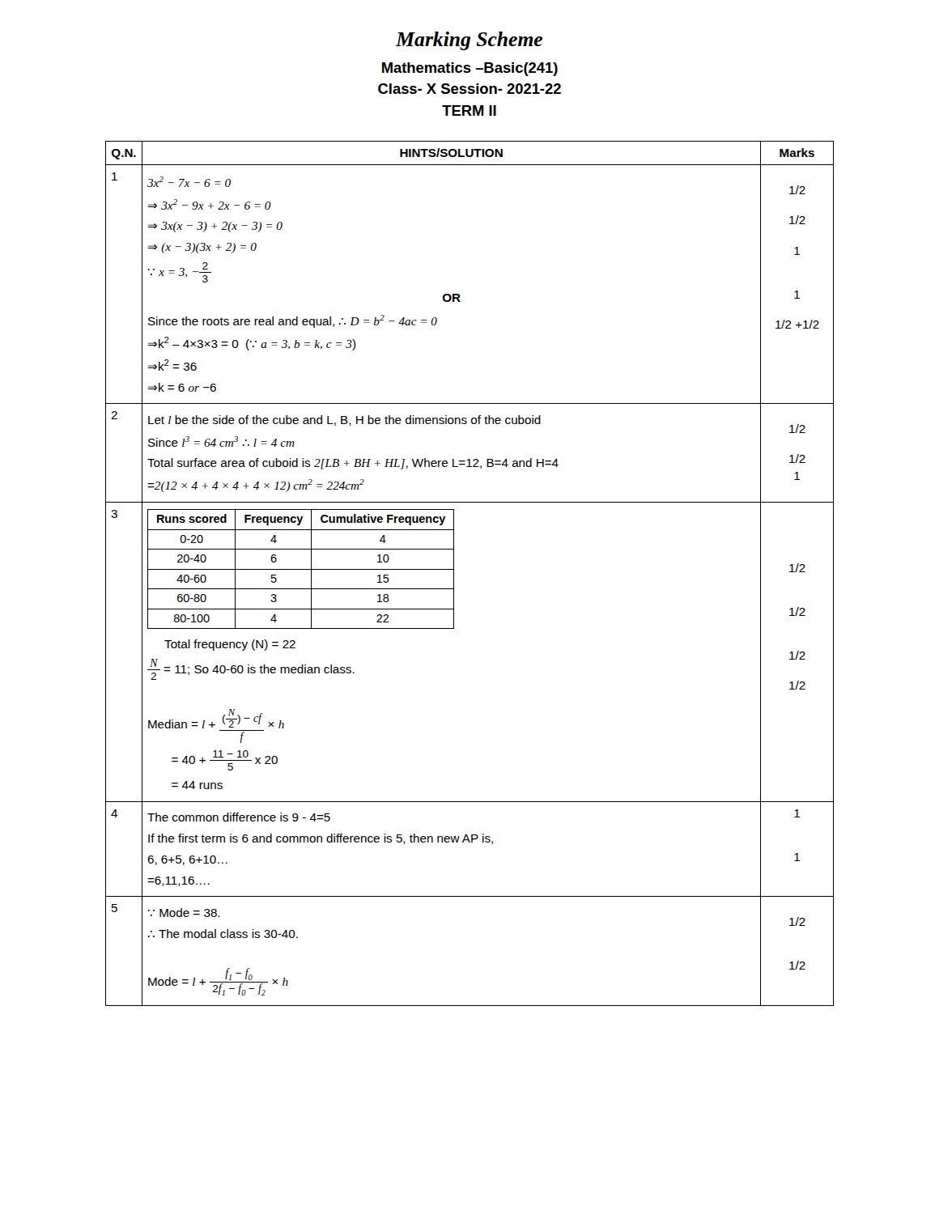Marking Scheme
Mathematics –Basic(241)
Class- X Session- 2021-22
TERM II
| Q.N. | HINTS/SOLUTION | Marks |
| --- | --- | --- |
| 1 | 3x 2 − 7x − 6 = 0 ⇒ 3x 2 − 9x + 2x − 6 = 0 ⇒ 3x(x − 3) + 2(x − 3) = 0 ⇒ (x − 3)(3x + 2) = 0 ∵ x = 3, − 2 3 OR Since the roots are real and equal, ∴ D = b 2 − 4ac = 0 ⇒k 2 – 4×3×3 = 0 (∵ a = 3, b = k, c = 3 ) ⇒k 2 = 36 ⇒k = 6 or −6 | 1/2 1/2 1 1 1/2 +1/2 |
| 2 | Let l be the side of the cube and L, B, H be the dimensions of the cuboid Since l 3 = 64 cm 3 ∴ l = 4 cm Total surface area of cuboid is 2[LB + BH + HL] , Where L=12, B=4 and H=4 = 2(12 × 4 + 4 × 4 + 4 × 12) cm 2 = 224cm 2 | 1/2 1/2 1 |
| 3 | / Runs scored / Frequency / Cumulative Frequency / / --- / --- / --- / / 0-20 / 4 / 4 / / 20-40 / 6 / 10 / / 40-60 / 5 / 15 / / 60-80 / 3 / 18 / / 80-100 / 4 / 22 / Total frequency (N) = 22 N 2 = 11; So 40-60 is the median class. Median = l + ( N 2 ) − cf f × h = 40 + 11 − 10 5 x 20 = 44 runs | 1/2 1/2 1/2 1/2 |
| 4 | The common difference is 9 - 4=5 If the first term is 6 and common difference is 5, then new AP is, 6, 6+5, 6+10… =6,11,16…. | 1 1 |
| 5 | ∵ Mode = 38. ∴ The modal class is 30-40. Mode = l + f 1 − f 0 2 f 1 − f 0 − f 2 × h | 1/2 1/2 |